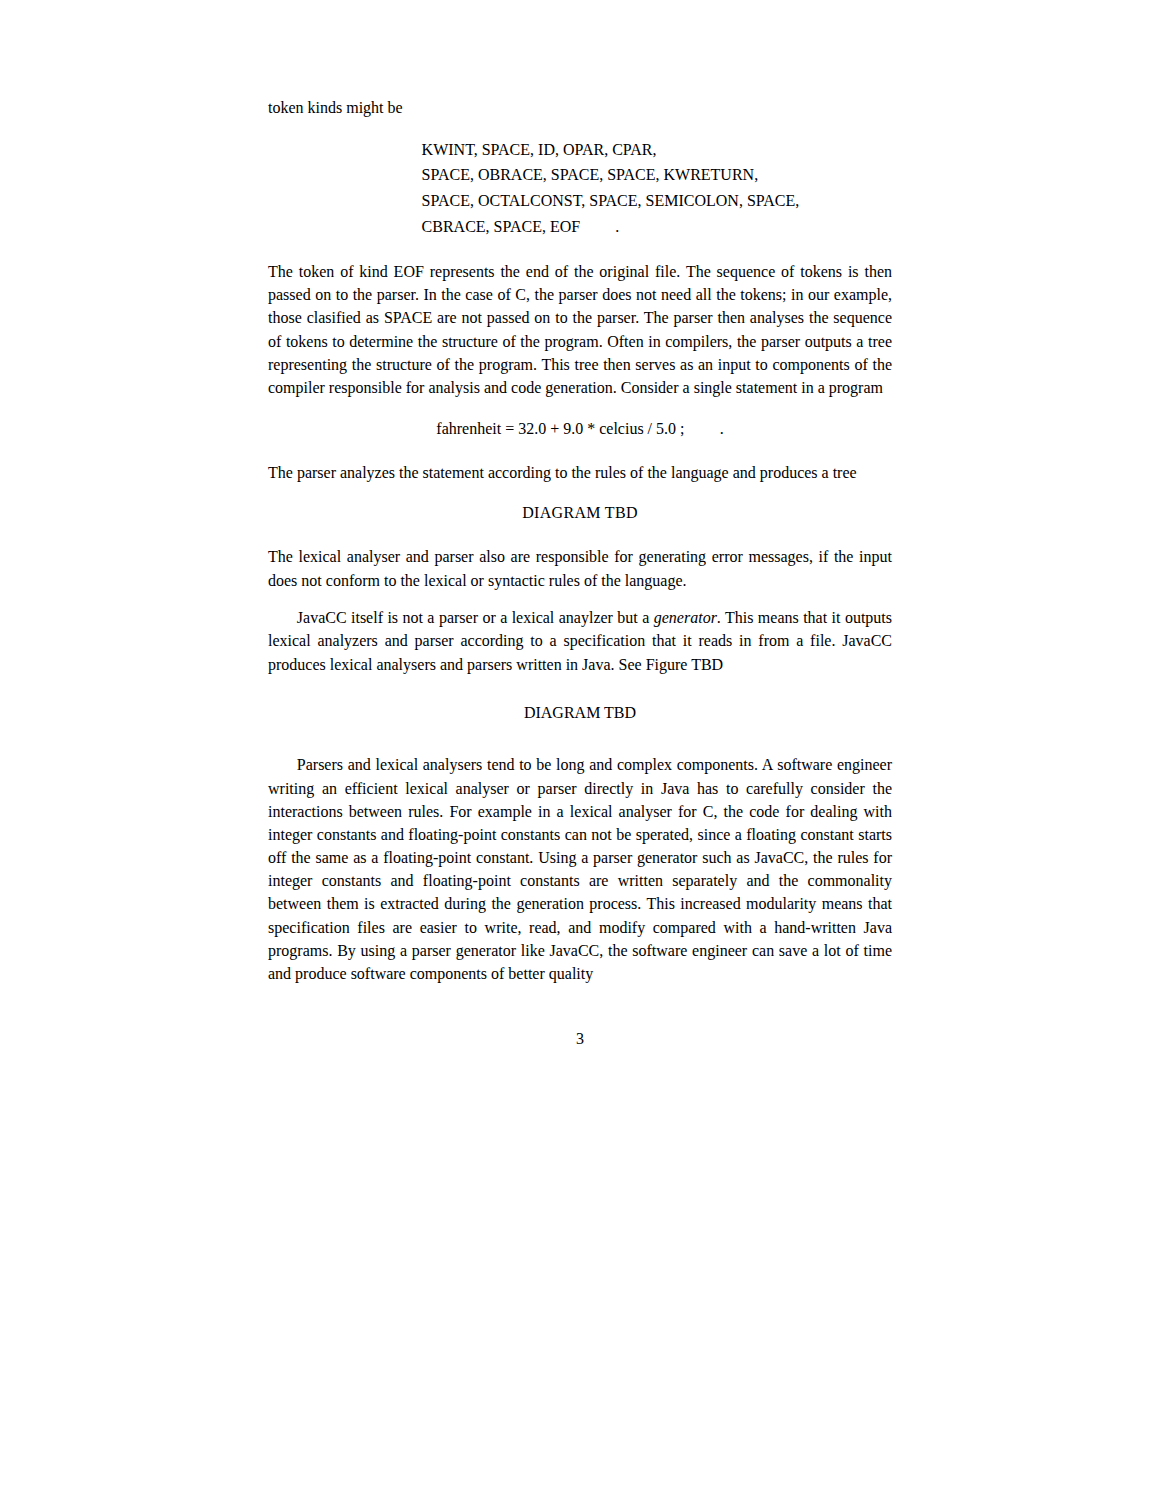token kinds might be
KWINT, SPACE, ID, OPAR, CPAR,
SPACE, OBRACE, SPACE, SPACE, KWRETURN,
SPACE, OCTALCONST, SPACE, SEMICOLON, SPACE,
CBRACE, SPACE, EOF .
The token of kind EOF represents the end of the original file. The sequence of tokens is then passed on to the parser. In the case of C, the parser does not need all the tokens; in our example, those clasified as SPACE are not passed on to the parser. The parser then analyses the sequence of tokens to determine the structure of the program. Often in compilers, the parser outputs a tree representing the structure of the program. This tree then serves as an input to components of the compiler responsible for analysis and code generation. Consider a single statement in a program
fahrenheit = 32.0 + 9.0 * celcius / 5.0 ; .
The parser analyzes the statement according to the rules of the language and produces a tree
DIAGRAM TBD
The lexical analyser and parser also are responsible for generating error messages, if the input does not conform to the lexical or syntactic rules of the language.
JavaCC itself is not a parser or a lexical anaylzer but a generator. This means that it outputs lexical analyzers and parser according to a specification that it reads in from a file. JavaCC produces lexical analysers and parsers written in Java. See Figure TBD
DIAGRAM TBD
Parsers and lexical analysers tend to be long and complex components. A software engineer writing an efficient lexical analyser or parser directly in Java has to carefully consider the interactions between rules. For example in a lexical analyser for C, the code for dealing with integer constants and floating-point constants can not be sperated, since a floating constant starts off the same as a floating-point constant. Using a parser generator such as JavaCC, the rules for integer constants and floating-point constants are written separately and the commonality between them is extracted during the generation process. This increased modularity means that specification files are easier to write, read, and modify compared with a hand-written Java programs. By using a parser generator like JavaCC, the software engineer can save a lot of time and produce software components of better quality
3